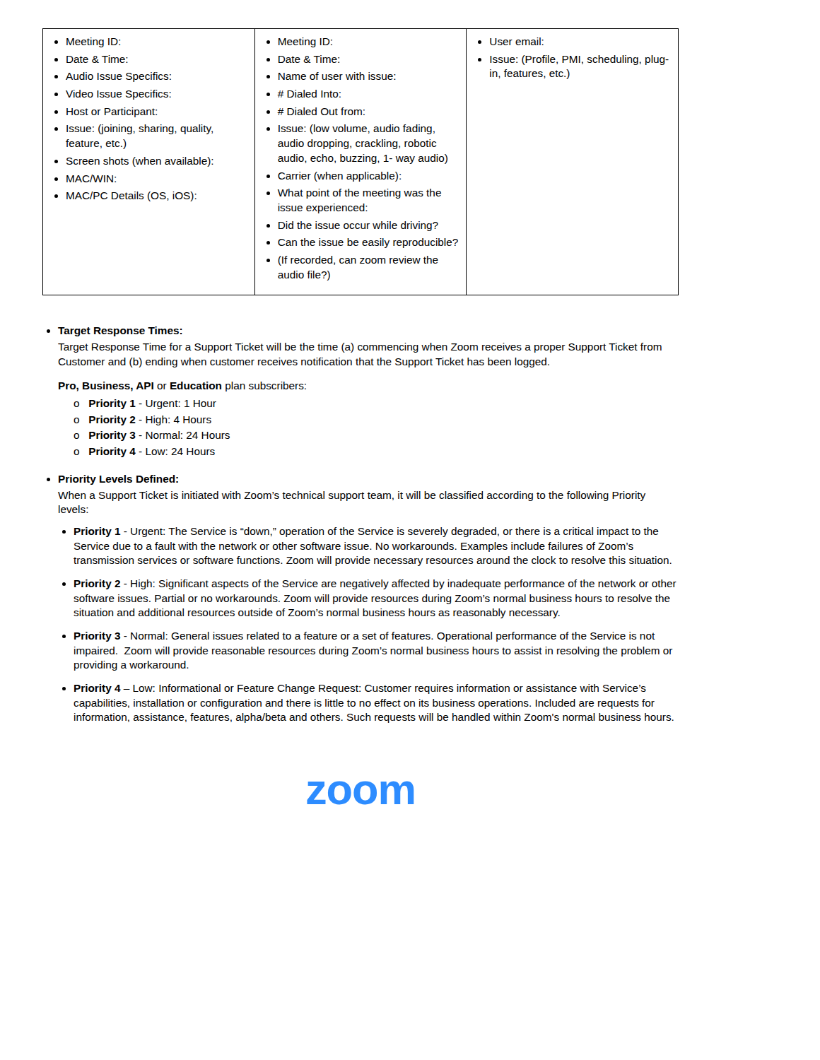| Meeting ID: Date & Time: Audio Issue Specifics: Video Issue Specifics: Host or Participant: Issue: (joining, sharing, quality, feature, etc.) Screen shots (when available): MAC/WIN: MAC/PC Details (OS, iOS): | Meeting ID: Date & Time: Name of user with issue: # Dialed Into: # Dialed Out from: Issue: (low volume, audio fading, audio dropping, crackling, robotic audio, echo, buzzing, 1- way audio) Carrier (when applicable): What point of the meeting was the issue experienced: Did the issue occur while driving? Can the issue be easily reproducible? (If recorded, can zoom review the audio file?) | User email: Issue: (Profile, PMI, scheduling, plug-in, features, etc.) |
Target Response Times:
Target Response Time for a Support Ticket will be the time (a) commencing when Zoom receives a proper Support Ticket from Customer and (b) ending when customer receives notification that the Support Ticket has been logged.
Pro, Business, API or Education plan subscribers:
Priority 1 - Urgent: 1 Hour
Priority 2 - High: 4 Hours
Priority 3 - Normal: 24 Hours
Priority 4 - Low: 24 Hours
Priority Levels Defined:
When a Support Ticket is initiated with Zoom’s technical support team, it will be classified according to the following Priority levels:
Priority 1 - Urgent: The Service is “down,” operation of the Service is severely degraded, or there is a critical impact to the Service due to a fault with the network or other software issue. No workarounds. Examples include failures of Zoom’s transmission services or software functions. Zoom will provide necessary resources around the clock to resolve this situation.
Priority 2 - High: Significant aspects of the Service are negatively affected by inadequate performance of the network or other software issues. Partial or no workarounds. Zoom will provide resources during Zoom’s normal business hours to resolve the situation and additional resources outside of Zoom’s normal business hours as reasonably necessary.
Priority 3 - Normal: General issues related to a feature or a set of features. Operational performance of the Service is not impaired. Zoom will provide reasonable resources during Zoom’s normal business hours to assist in resolving the problem or providing a workaround.
Priority 4 – Low: Informational or Feature Change Request: Customer requires information or assistance with Service’s capabilities, installation or configuration and there is little to no effect on its business operations. Included are requests for information, assistance, features, alpha/beta and others. Such requests will be handled within Zoom's normal business hours.
zoom